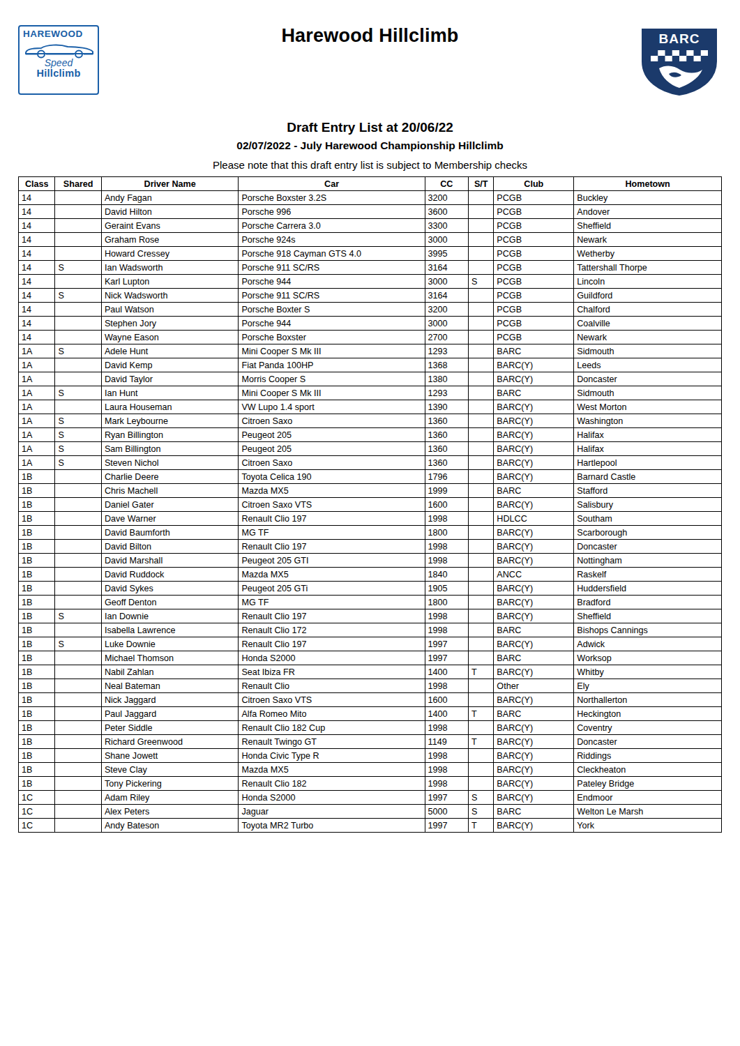HAREWOOD
Speed
Hillclimb
BARC
Harewood Hillclimb
Draft Entry List at 20/06/22
02/07/2022 - July Harewood Championship Hillclimb
Please note that this draft entry list is subject to Membership checks
| Class | Shared | Driver Name | Car | CC | S/T | Club | Hometown |
| --- | --- | --- | --- | --- | --- | --- | --- |
| 14 | | Andy Fagan | Porsche Boxster 3.2S | 3200 | | PCGB | Buckley |
| 14 | | David Hilton | Porsche 996 | 3600 | | PCGB | Andover |
| 14 | | Geraint Evans | Porsche Carrera 3.0 | 3300 | | PCGB | Sheffield |
| 14 | | Graham Rose | Porsche 924s | 3000 | | PCGB | Newark |
| 14 | | Howard Cressey | Porsche 918 Cayman GTS 4.0 | 3995 | | PCGB | Wetherby |
| 14 | S | Ian Wadsworth | Porsche 911 SC/RS | 3164 | | PCGB | Tattershall Thorpe |
| 14 | | Karl Lupton | Porsche 944 | 3000 | S | PCGB | Lincoln |
| 14 | S | Nick Wadsworth | Porsche 911 SC/RS | 3164 | | PCGB | Guildford |
| 14 | | Paul Watson | Porsche Boxter S | 3200 | | PCGB | Chalford |
| 14 | | Stephen Jory | Porsche 944 | 3000 | | PCGB | Coalville |
| 14 | | Wayne Eason | Porsche Boxster | 2700 | | PCGB | Newark |
| 1A | S | Adele Hunt | Mini Cooper S Mk III | 1293 | | BARC | Sidmouth |
| 1A | | David Kemp | Fiat Panda 100HP | 1368 | | BARC(Y) | Leeds |
| 1A | | David Taylor | Morris Cooper S | 1380 | | BARC(Y) | Doncaster |
| 1A | S | Ian Hunt | Mini Cooper S Mk III | 1293 | | BARC | Sidmouth |
| 1A | | Laura Houseman | VW Lupo 1.4 sport | 1390 | | BARC(Y) | West Morton |
| 1A | S | Mark Leybourne | Citroen Saxo | 1360 | | BARC(Y) | Washington |
| 1A | S | Ryan Billington | Peugeot 205 | 1360 | | BARC(Y) | Halifax |
| 1A | S | Sam Billington | Peugeot 205 | 1360 | | BARC(Y) | Halifax |
| 1A | S | Steven Nichol | Citroen Saxo | 1360 | | BARC(Y) | Hartlepool |
| 1B | | Charlie Deere | Toyota Celica 190 | 1796 | | BARC(Y) | Barnard Castle |
| 1B | | Chris Machell | Mazda MX5 | 1999 | | BARC | Stafford |
| 1B | | Daniel Gater | Citroen Saxo VTS | 1600 | | BARC(Y) | Salisbury |
| 1B | | Dave Warner | Renault Clio 197 | 1998 | | HDLCC | Southam |
| 1B | | David Baumforth | MG TF | 1800 | | BARC(Y) | Scarborough |
| 1B | | David Bilton | Renault Clio 197 | 1998 | | BARC(Y) | Doncaster |
| 1B | | David Marshall | Peugeot 205 GTI | 1998 | | BARC(Y) | Nottingham |
| 1B | | David Ruddock | Mazda MX5 | 1840 | | ANCC | Raskelf |
| 1B | | David Sykes | Peugeot 205 GTi | 1905 | | BARC(Y) | Huddersfield |
| 1B | | Geoff Denton | MG TF | 1800 | | BARC(Y) | Bradford |
| 1B | S | Ian Downie | Renault Clio 197 | 1998 | | BARC(Y) | Sheffield |
| 1B | | Isabella Lawrence | Renault Clio 172 | 1998 | | BARC | Bishops Cannings |
| 1B | S | Luke Downie | Renault Clio 197 | 1997 | | BARC(Y) | Adwick |
| 1B | | Michael Thomson | Honda S2000 | 1997 | | BARC | Worksop |
| 1B | | Nabil Zahlan | Seat Ibiza FR | 1400 | T | BARC(Y) | Whitby |
| 1B | | Neal Bateman | Renault Clio | 1998 | | Other | Ely |
| 1B | | Nick Jaggard | Citroen Saxo VTS | 1600 | | BARC(Y) | Northallerton |
| 1B | | Paul Jaggard | Alfa Romeo Mito | 1400 | T | BARC | Heckington |
| 1B | | Peter Siddle | Renault Clio 182 Cup | 1998 | | BARC(Y) | Coventry |
| 1B | | Richard Greenwood | Renault Twingo GT | 1149 | T | BARC(Y) | Doncaster |
| 1B | | Shane Jowett | Honda Civic Type R | 1998 | | BARC(Y) | Riddings |
| 1B | | Steve Clay | Mazda MX5 | 1998 | | BARC(Y) | Cleckheaton |
| 1B | | Tony Pickering | Renault Clio 182 | 1998 | | BARC(Y) | Pateley Bridge |
| 1C | | Adam Riley | Honda S2000 | 1997 | S | BARC(Y) | Endmoor |
| 1C | | Alex Peters | Jaguar | 5000 | S | BARC | Welton Le Marsh |
| 1C | | Andy Bateson | Toyota MR2 Turbo | 1997 | T | BARC(Y) | York |